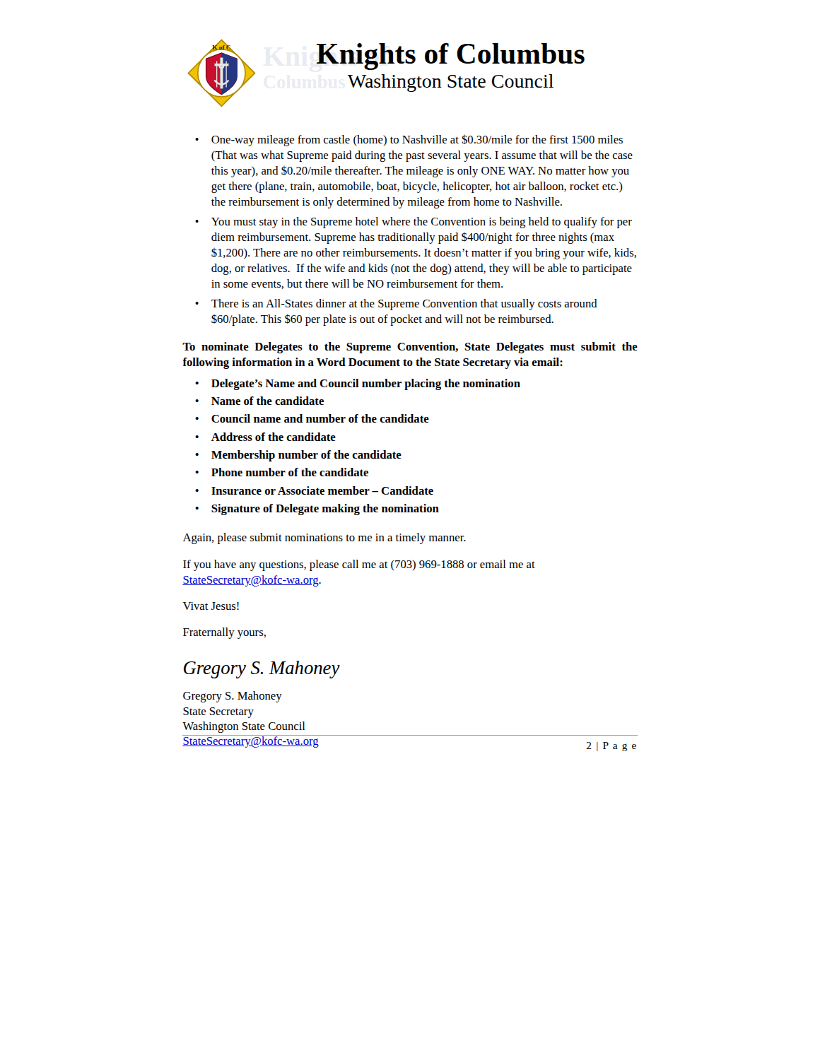K of C
Knights ofColumbus
Knights of Columbus
Washington State Council
One-way mileage from castle (home) to Nashville at $0.30/mile for the first 1500 miles (That was what Supreme paid during the past several years. I assume that will be the case this year), and $0.20/mile thereafter. The mileage is only ONE WAY. No matter how you get there (plane, train, automobile, boat, bicycle, helicopter, hot air balloon, rocket etc.) the reimbursement is only determined by mileage from home to Nashville.
You must stay in the Supreme hotel where the Convention is being held to qualify for per diem reimbursement. Supreme has traditionally paid $400/night for three nights (max $1,200). There are no other reimbursements. It doesn’t matter if you bring your wife, kids, dog, or relatives. If the wife and kids (not the dog) attend, they will be able to participate in some events, but there will be NO reimbursement for them.
There is an All-States dinner at the Supreme Convention that usually costs around $60/plate. This $60 per plate is out of pocket and will not be reimbursed.
To nominate Delegates to the Supreme Convention, State Delegates must submit the following information in a Word Document to the State Secretary via email:
Delegate’s Name and Council number placing the nomination
Name of the candidate
Council name and number of the candidate
Address of the candidate
Membership number of the candidate
Phone number of the candidate
Insurance or Associate member – Candidate
Signature of Delegate making the nomination
Again, please submit nominations to me in a timely manner.
If you have any questions, please call me at (703) 969-1888 or email me at StateSecretary@kofc-wa.org.
Vivat Jesus!
Fraternally yours,
Gregory S. Mahoney
Gregory S. Mahoney
State Secretary
Washington State Council
StateSecretary@kofc-wa.org
2 | P a g e